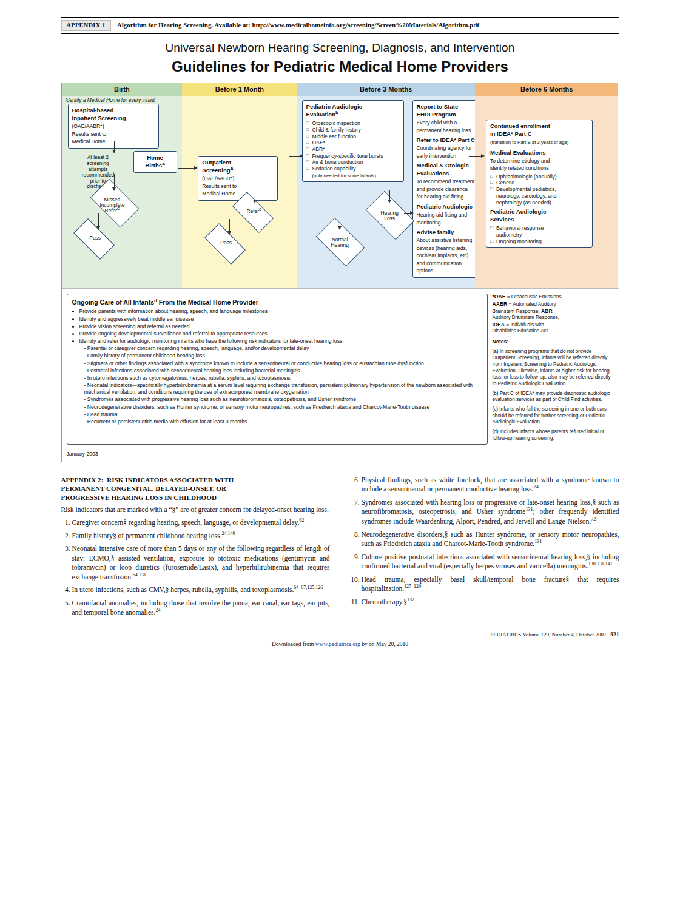APPENDIX 1 Algorithm for Hearing Screening. Available at: http://www.medicalhomeinfo.org/screening/Screen%20Materials/Algorithm.pdf
Universal Newborn Hearing Screening, Diagnosis, and Intervention
Guidelines for Pediatric Medical Home Providers
Birth
Identify a Medical Home for every infant
Hospital-based
Inpatient Screening
(OAE/AABR*)
Results sent to
Medical Home
Home
Birthsa
At least 2
screening
attempts
recommended
prior to
discharge
Missed
Incomplete
Referc
Pass
Before 1 Month
Outpatient
Screeninga
(OAE/AABR*)
Results sent to
Medical Home
Referc
Pass
Before 3 Months
Pediatric Audiologic
Evaluationb
Otoscopic inspection
Child & family history
Middle ear function
OAE*
ABR*
Frequency-specific tone bursts
Air & bone conduction
Sedation capability
(only needed for some infants)
Report to State
EHDI Program
Every child with a
permanent hearing loss
Refer to IDEA* Part C
Coordinating agency for
early intervention
Medical & Otologic
Evaluations
To recommend treatment
and provide clearance
for hearing aid fitting
Pediatric Audiologic
Hearing aid fitting and
monitoring
Advise family
About assistive listening
devices (hearing aids,
cochlear implants, etc)
and communication
options
Hearing
Loss
Normal
Hearing
Before 6 Months
Continued enrollment
in IDEA* Part C
(transition to Part B at 3 years of age)
Medical Evaluations
To determine etiology and
identify related conditions
Ophthalmologic (annually)
Genetic
Developmental pediatrics,
neurology, cardiology, and
nephrology (as needed)
Pediatric Audiologic
Services
Behavioral response
audiometry
Ongoing monitoring
Ongoing Care of All Infantsd From the Medical Home Provider
Provide parents with information about hearing, speech, and language milestones
Identify and aggressively treat middle ear disease
Provide vision screening and referral as needed
Provide ongoing developmental surveillance and referral to appropriate resources
Identify and refer for audiologic monitoring infants who have the following risk indicators for late-onset hearing loss:
Parental or caregiver concern regarding hearing, speech, language, and/or developmental delay
Family history of permanent childhood hearing loss
Stigmata or other findings associated with a syndrome known to include a sensorineural or conductive hearing loss or eustachian tube dysfunction
Postnatal infections associated with sensorineural hearing loss including bacterial meningitis
In utero infections such as cytomegalovirus, herpes, rubella, syphilis, and toxoplasmosis
Neonatal indicators—specifically hyperbilirubinemia at a serum level requiring exchange transfusion, persistent pulmonary hypertension of the newborn associated with mechanical ventilation, and conditions requiring the use of extracorporeal membrane oxygenation
Syndromes associated with progressive hearing loss such as neurofibromatosis, osteopetrosis, and Usher syndrome
Neurodegenerative disorders, such as Hunter syndrome, or sensory motor neuropathies, such as Friedreich ataxia and Charcot-Marie-Tooth disease
Head trauma
Recurrent or persistent otitis media with effusion for at least 3 months
*OAE = Otoacoustic Emissions,
AABR = Automated Auditory
Brainstem Response, ABR =
Auditory Brainstem Response,
IDEA = Individuals with
Disabilities Education Act
Notes:
(a) In screening programs that do not provide Outpatient Screening, infants will be referred directly from Inpatient Screening to Pediatric Audiologic Evaluation. Likewise, infants at higher risk for hearing loss, or loss to follow-up, also may be referred directly to Pediatric Audiologic Evaluation.
(b) Part C of IDEA* may provide diagnostic audiologic evaluation services as part of Child Find activities.
(c) Infants who fail the screening in one or both ears should be referred for further screening or Pediatric Audiologic Evaluation.
(d) Includes infants whose parents refused initial or follow-up hearing screening.
January 2003
APPENDIX 2: RISK INDICATORS ASSOCIATED WITH
PERMANENT CONGENITAL, DELAYED-ONSET, OR
PROGRESSIVE HEARING LOSS IN CHILDHOOD
Risk indicators that are marked with a “§” are of greater concern for delayed-onset hearing loss.
Caregiver concern§ regarding hearing, speech, language, or developmental delay.62
Family history§ of permanent childhood hearing loss.24,140
Neonatal intensive care of more than 5 days or any of the following regardless of length of stay: ECMO,§ assisted ventilation, exposure to ototoxic medications (gentimycin and tobramycin) or loop diuretics (furosemide/Lasix), and hyperbilirubinemia that requires exchange transfusion.64,131
In utero infections, such as CMV,§ herpes, rubella, syphilis, and toxoplasmosis.64–67,125,126
Craniofacial anomalies, including those that involve the pinna, ear canal, ear tags, ear pits, and temporal bone anomalies.24
Physical findings, such as white forelock, that are associated with a syndrome known to include a sensorineural or permanent conductive hearing loss.24
Syndromes associated with hearing loss or progressive or late-onset hearing loss,§ such as neurofibromatosis, osteopetrosis, and Usher syndrome131; other frequently identified syndromes include Waardenburg, Alport, Pendred, and Jervell and Lange-Nielson.72
Neurodegenerative disorders,§ such as Hunter syndrome, or sensory motor neuropathies, such as Friedreich ataxia and Charcot-Marie-Tooth syndrome.131
Culture-positive postnatal infections associated with sensorineural hearing loss,§ including confirmed bacterial and viral (especially herpes viruses and varicella) meningitis.130,131,141
Head trauma, especially basal skull/temporal bone fracture§ that requires hospitalization.127–129
Chemotherapy.§132
PEDIATRICS Volume 120, Number 4, October 2007 921
Downloaded from www.pediatrics.org by on May 20, 2010